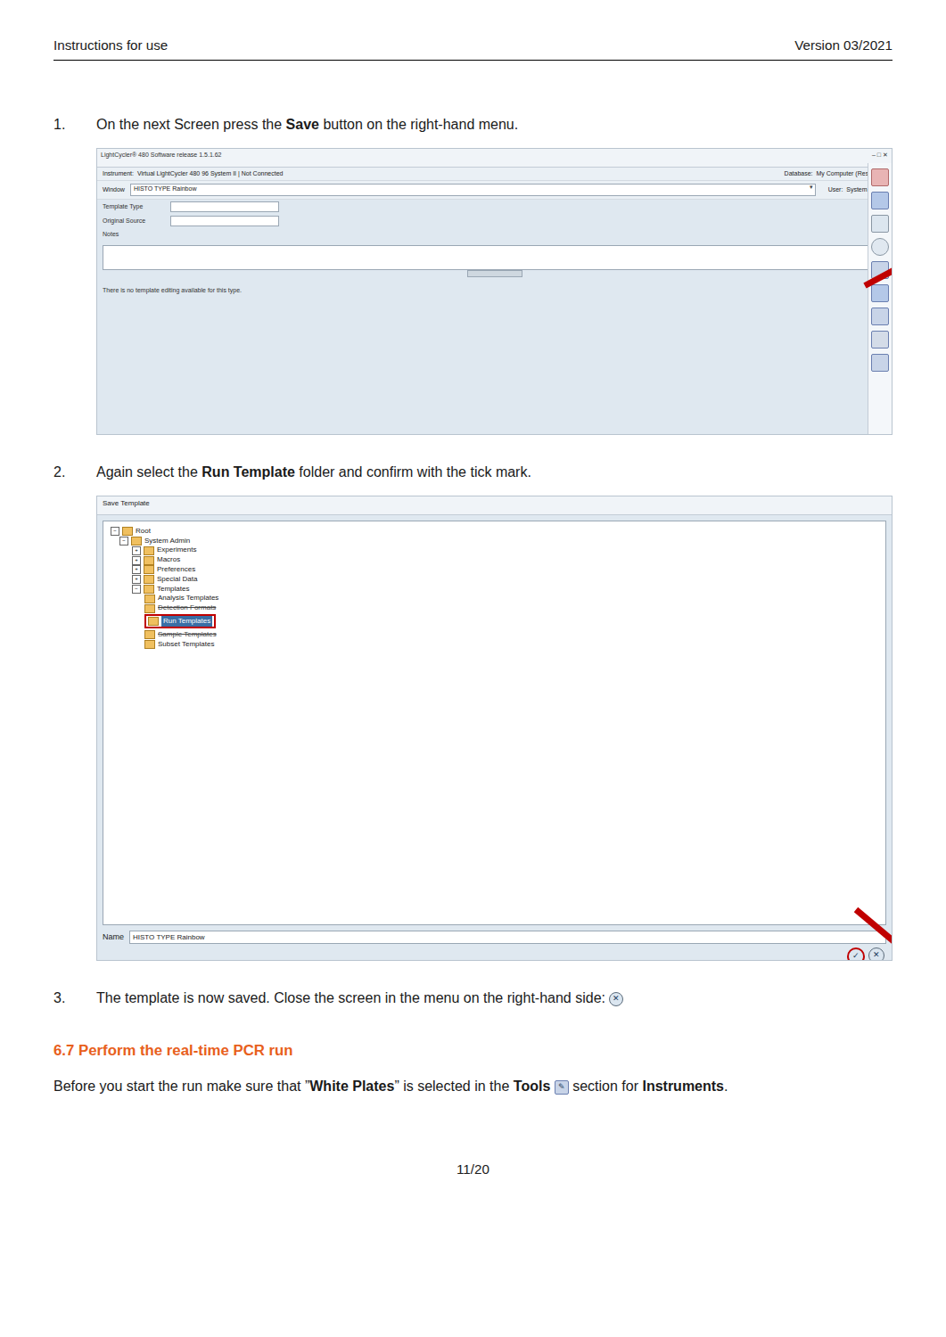Instructions for use
Version 03/2021
On the next Screen press the Save button on the right-hand menu.
LightCycler® 480 Software release 1.5.1.62 – □ ✕
Instrument: Virtual LightCycler 480 96 System II | Not Connected Database: My Computer (Research)
Window
HISTO TYPE Rainbow
User: System Admin
Template Type
Original Source
Notes
There is no template editing available for this type.
Again select the Run Template folder and confirm with the tick mark.
Save Template
− Root
− System Admin
+ Experiments
+ Macros
+ Preferences
+ Special Data
− Templates
Analysis Templates
Detection Formats
Run Templates
Sample Templates
Subset Templates
Name
HISTO TYPE Rainbow
✓
✕
The template is now saved. Close the screen in the menu on the right-hand side: ✕
6.7 Perform the real-time PCR run
Before you start the run make sure that ”White Plates” is selected in the Tools ✎ section for Instruments.
11/20